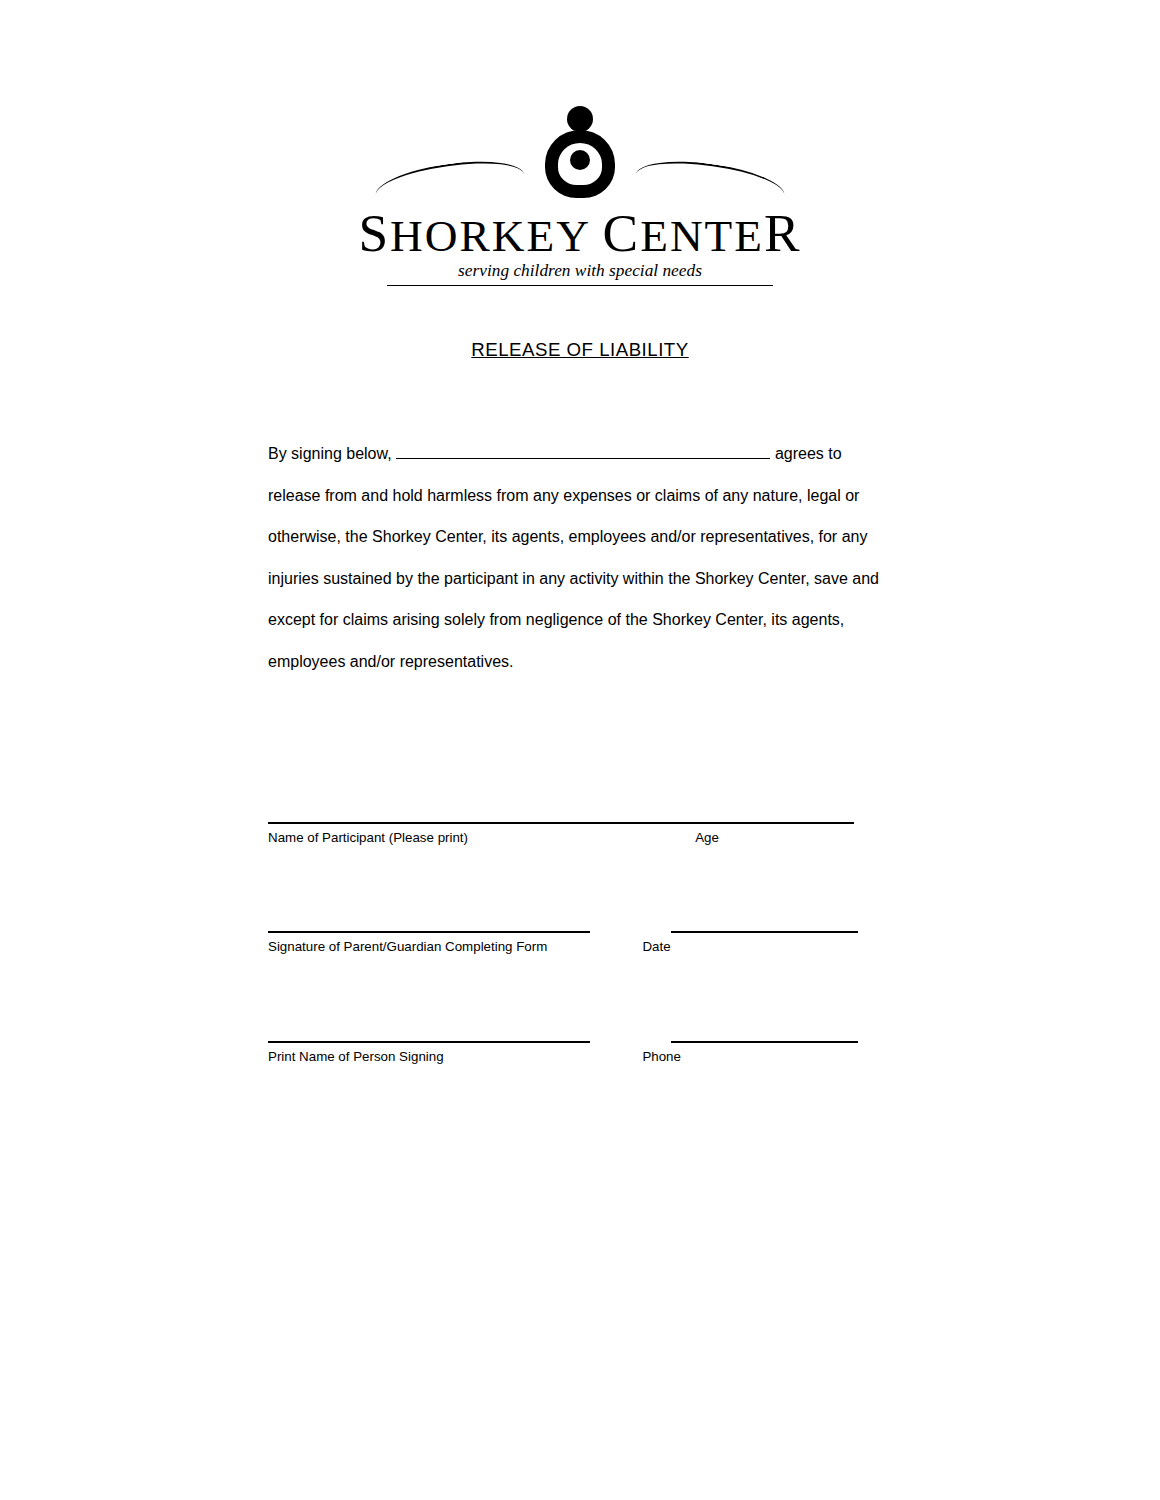SHORKEY CENTER
serving children with special needs
RELEASE OF LIABILITY
By signing below, agrees to release from and hold harmless from any expenses or claims of any nature, legal or otherwise, the Shorkey Center, its agents, employees and/or representatives, for any injuries sustained by the participant in any activity within the Shorkey Center, save and except for claims arising solely from negligence of the Shorkey Center, its agents, employees and/or representatives.
Name of Participant (Please print) Age
Signature of Parent/Guardian Completing Form Date
Print Name of Person Signing Phone